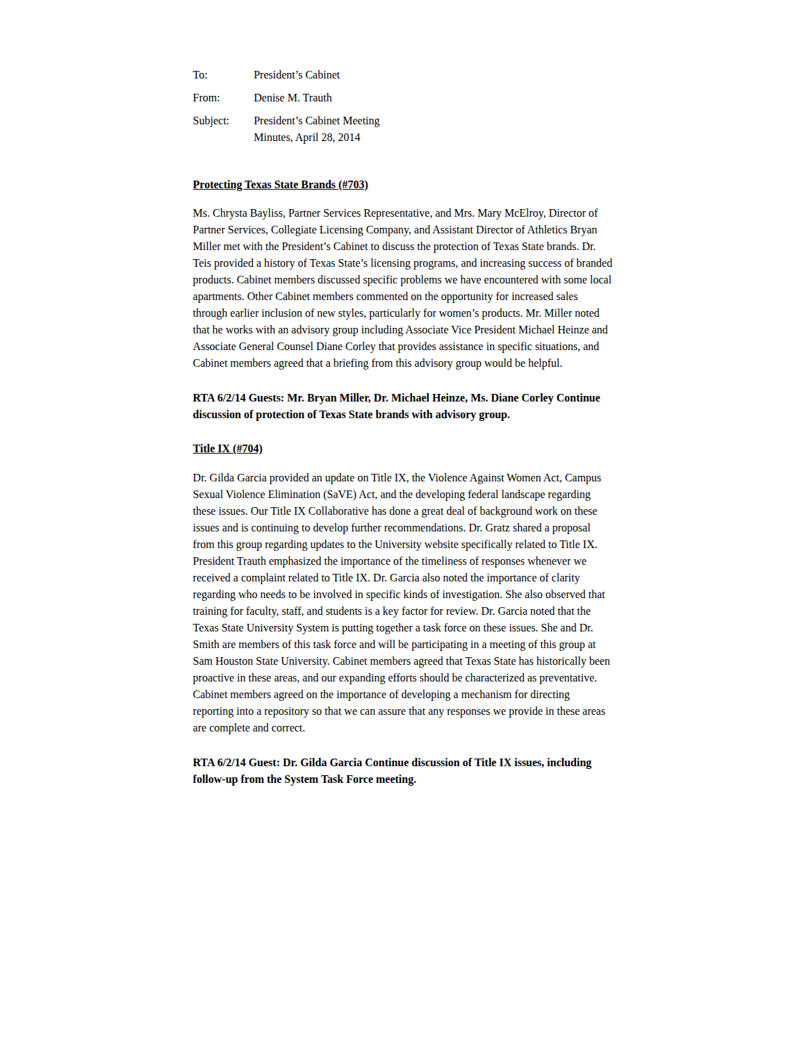| To: | President’s Cabinet |
| From: | Denise M. Trauth |
| Subject: | President’s Cabinet Meeting Minutes, April 28, 2014 |
Protecting Texas State Brands (#703)
Ms. Chrysta Bayliss, Partner Services Representative, and Mrs. Mary McElroy, Director of Partner Services, Collegiate Licensing Company, and Assistant Director of Athletics Bryan Miller met with the President’s Cabinet to discuss the protection of Texas State brands. Dr. Teis provided a history of Texas State’s licensing programs, and increasing success of branded products. Cabinet members discussed specific problems we have encountered with some local apartments. Other Cabinet members commented on the opportunity for increased sales through earlier inclusion of new styles, particularly for women’s products. Mr. Miller noted that he works with an advisory group including Associate Vice President Michael Heinze and Associate General Counsel Diane Corley that provides assistance in specific situations, and Cabinet members agreed that a briefing from this advisory group would be helpful.
RTA 6/2/14 Guests: Mr. Bryan Miller, Dr. Michael Heinze, Ms. Diane Corley Continue discussion of protection of Texas State brands with advisory group.
Title IX (#704)
Dr. Gilda Garcia provided an update on Title IX, the Violence Against Women Act, Campus Sexual Violence Elimination (SaVE) Act, and the developing federal landscape regarding these issues. Our Title IX Collaborative has done a great deal of background work on these issues and is continuing to develop further recommendations. Dr. Gratz shared a proposal from this group regarding updates to the University website specifically related to Title IX. President Trauth emphasized the importance of the timeliness of responses whenever we received a complaint related to Title IX. Dr. Garcia also noted the importance of clarity regarding who needs to be involved in specific kinds of investigation. She also observed that training for faculty, staff, and students is a key factor for review. Dr. Garcia noted that the Texas State University System is putting together a task force on these issues. She and Dr. Smith are members of this task force and will be participating in a meeting of this group at Sam Houston State University. Cabinet members agreed that Texas State has historically been proactive in these areas, and our expanding efforts should be characterized as preventative. Cabinet members agreed on the importance of developing a mechanism for directing reporting into a repository so that we can assure that any responses we provide in these areas are complete and correct.
RTA 6/2/14 Guest: Dr. Gilda Garcia Continue discussion of Title IX issues, including follow-up from the System Task Force meeting.